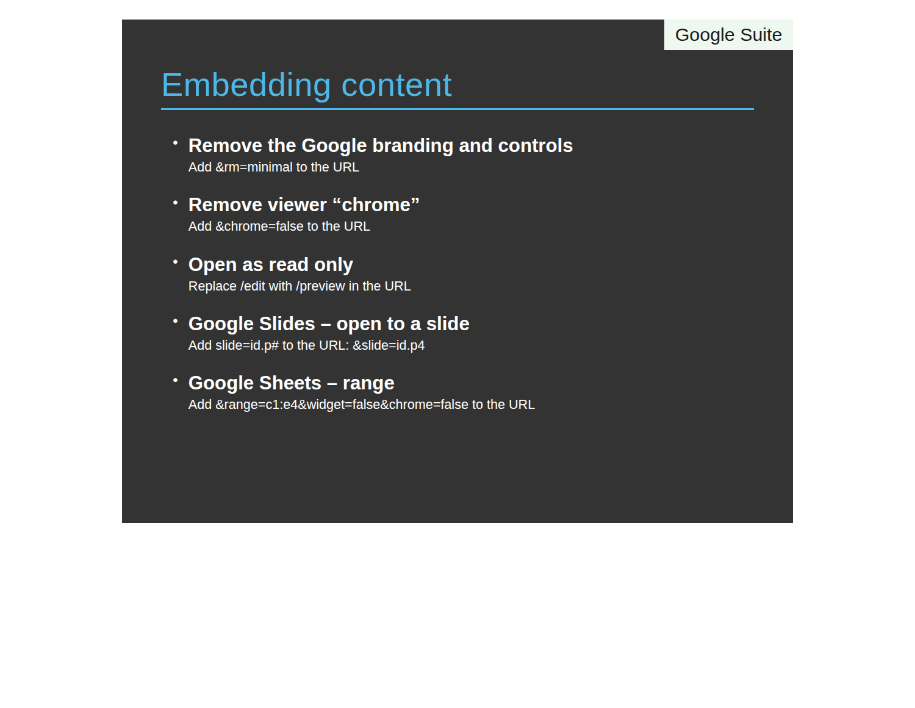Google Suite
Embedding content
Remove the Google branding and controls Add &rm=minimal to the URL
Remove viewer “chrome” Add &chrome=false to the URL
Open as read only Replace /edit with /preview in the URL
Google Slides – open to a slide Add slide=id.p# to the URL: &slide=id.p4
Google Sheets – range Add &range=c1:e4&widget=false&chrome=false to the URL